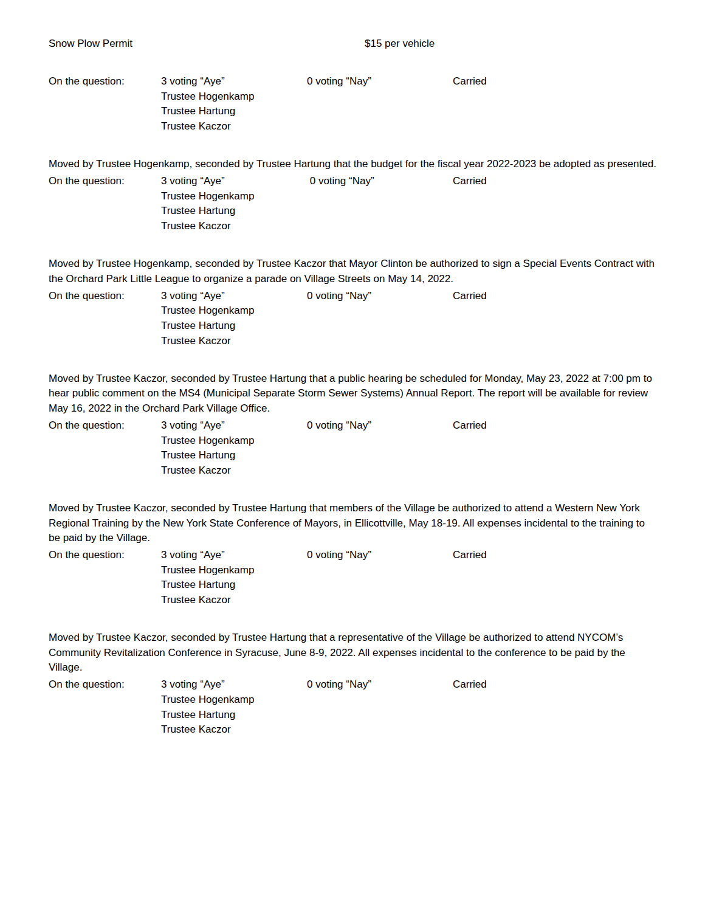Snow Plow Permit
$15 per vehicle
On the question:
3 voting “Aye”
0 voting “Nay”
Carried
Trustee Hogenkamp
Trustee Hartung
Trustee Kaczor
Moved by Trustee Hogenkamp, seconded by Trustee Hartung that the budget for the fiscal year 2022-2023 be adopted as presented.
On the question:
3 voting “Aye”
0 voting “Nay”
Carried
Trustee Hogenkamp
Trustee Hartung
Trustee Kaczor
Moved by Trustee Hogenkamp, seconded by Trustee Kaczor that Mayor Clinton be authorized to sign a Special Events Contract with the Orchard Park Little League to organize a parade on Village Streets on May 14, 2022.
On the question:
3 voting “Aye”
0 voting “Nay”
Carried
Trustee Hogenkamp
Trustee Hartung
Trustee Kaczor
Moved by Trustee Kaczor, seconded by Trustee Hartung that a public hearing be scheduled for Monday, May 23, 2022 at 7:00 pm to hear public comment on the MS4 (Municipal Separate Storm Sewer Systems) Annual Report. The report will be available for review May 16, 2022 in the Orchard Park Village Office.
On the question:
3 voting “Aye”
0 voting “Nay”
Carried
Trustee Hogenkamp
Trustee Hartung
Trustee Kaczor
Moved by Trustee Kaczor, seconded by Trustee Hartung that members of the Village be authorized to attend a Western New York Regional Training by the New York State Conference of Mayors, in Ellicottville, May 18-19. All expenses incidental to the training to be paid by the Village.
On the question:
3 voting “Aye”
0 voting “Nay”
Carried
Trustee Hogenkamp
Trustee Hartung
Trustee Kaczor
Moved by Trustee Kaczor, seconded by Trustee Hartung that a representative of the Village be authorized to attend NYCOM’s Community Revitalization Conference in Syracuse, June 8-9, 2022. All expenses incidental to the conference to be paid by the Village.
On the question:
3 voting “Aye”
0 voting “Nay”
Carried
Trustee Hogenkamp
Trustee Hartung
Trustee Kaczor